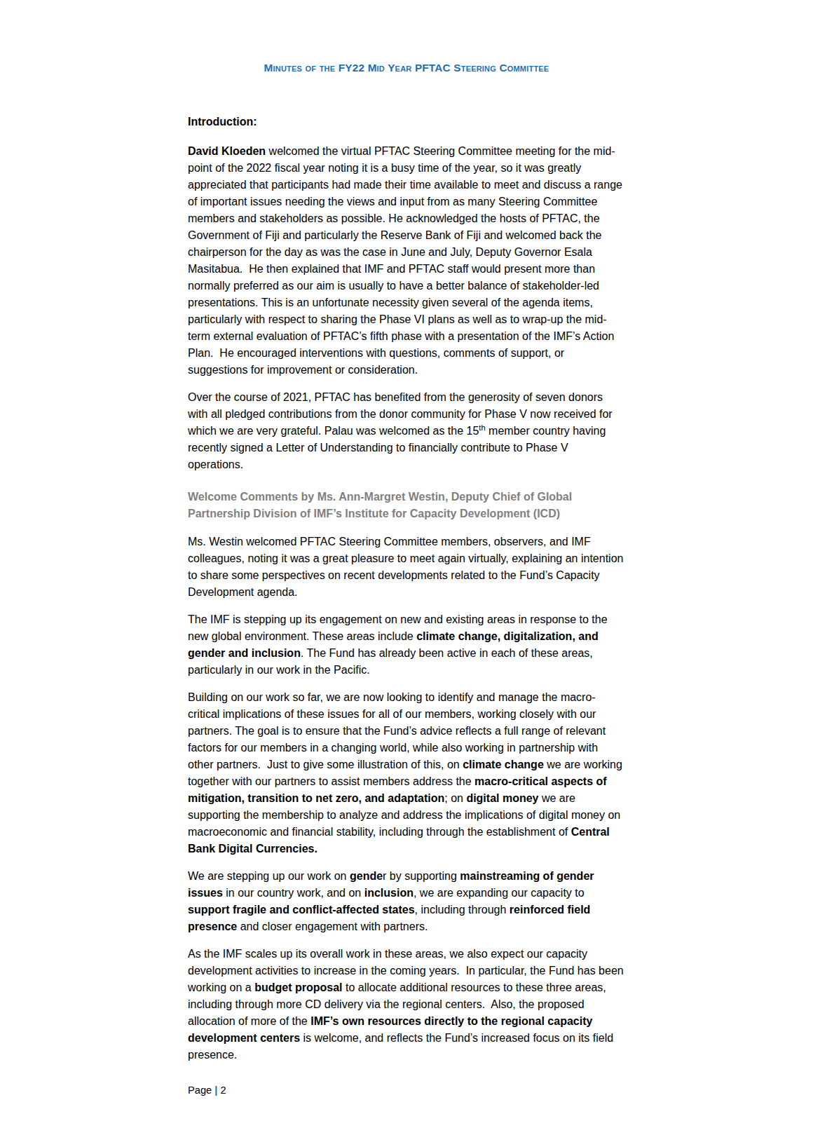Minutes of the FY22 Mid Year PFTAC Steering Committee
Introduction:
David Kloeden welcomed the virtual PFTAC Steering Committee meeting for the mid-point of the 2022 fiscal year noting it is a busy time of the year, so it was greatly appreciated that participants had made their time available to meet and discuss a range of important issues needing the views and input from as many Steering Committee members and stakeholders as possible. He acknowledged the hosts of PFTAC, the Government of Fiji and particularly the Reserve Bank of Fiji and welcomed back the chairperson for the day as was the case in June and July, Deputy Governor Esala Masitabua. He then explained that IMF and PFTAC staff would present more than normally preferred as our aim is usually to have a better balance of stakeholder-led presentations. This is an unfortunate necessity given several of the agenda items, particularly with respect to sharing the Phase VI plans as well as to wrap-up the mid-term external evaluation of PFTAC’s fifth phase with a presentation of the IMF’s Action Plan. He encouraged interventions with questions, comments of support, or suggestions for improvement or consideration.
Over the course of 2021, PFTAC has benefited from the generosity of seven donors with all pledged contributions from the donor community for Phase V now received for which we are very grateful. Palau was welcomed as the 15th member country having recently signed a Letter of Understanding to financially contribute to Phase V operations.
Welcome Comments by Ms. Ann-Margret Westin, Deputy Chief of Global Partnership Division of IMF’s Institute for Capacity Development (ICD)
Ms. Westin welcomed PFTAC Steering Committee members, observers, and IMF colleagues, noting it was a great pleasure to meet again virtually, explaining an intention to share some perspectives on recent developments related to the Fund’s Capacity Development agenda.
The IMF is stepping up its engagement on new and existing areas in response to the new global environment. These areas include climate change, digitalization, and gender and inclusion. The Fund has already been active in each of these areas, particularly in our work in the Pacific.
Building on our work so far, we are now looking to identify and manage the macro-critical implications of these issues for all of our members, working closely with our partners. The goal is to ensure that the Fund’s advice reflects a full range of relevant factors for our members in a changing world, while also working in partnership with other partners. Just to give some illustration of this, on climate change we are working together with our partners to assist members address the macro-critical aspects of mitigation, transition to net zero, and adaptation; on digital money we are supporting the membership to analyze and address the implications of digital money on macroeconomic and financial stability, including through the establishment of Central Bank Digital Currencies.
We are stepping up our work on gender by supporting mainstreaming of gender issues in our country work, and on inclusion, we are expanding our capacity to support fragile and conflict-affected states, including through reinforced field presence and closer engagement with partners.
As the IMF scales up its overall work in these areas, we also expect our capacity development activities to increase in the coming years. In particular, the Fund has been working on a budget proposal to allocate additional resources to these three areas, including through more CD delivery via the regional centers. Also, the proposed allocation of more of the IMF’s own resources directly to the regional capacity development centers is welcome, and reflects the Fund’s increased focus on its field presence.
Page | 2